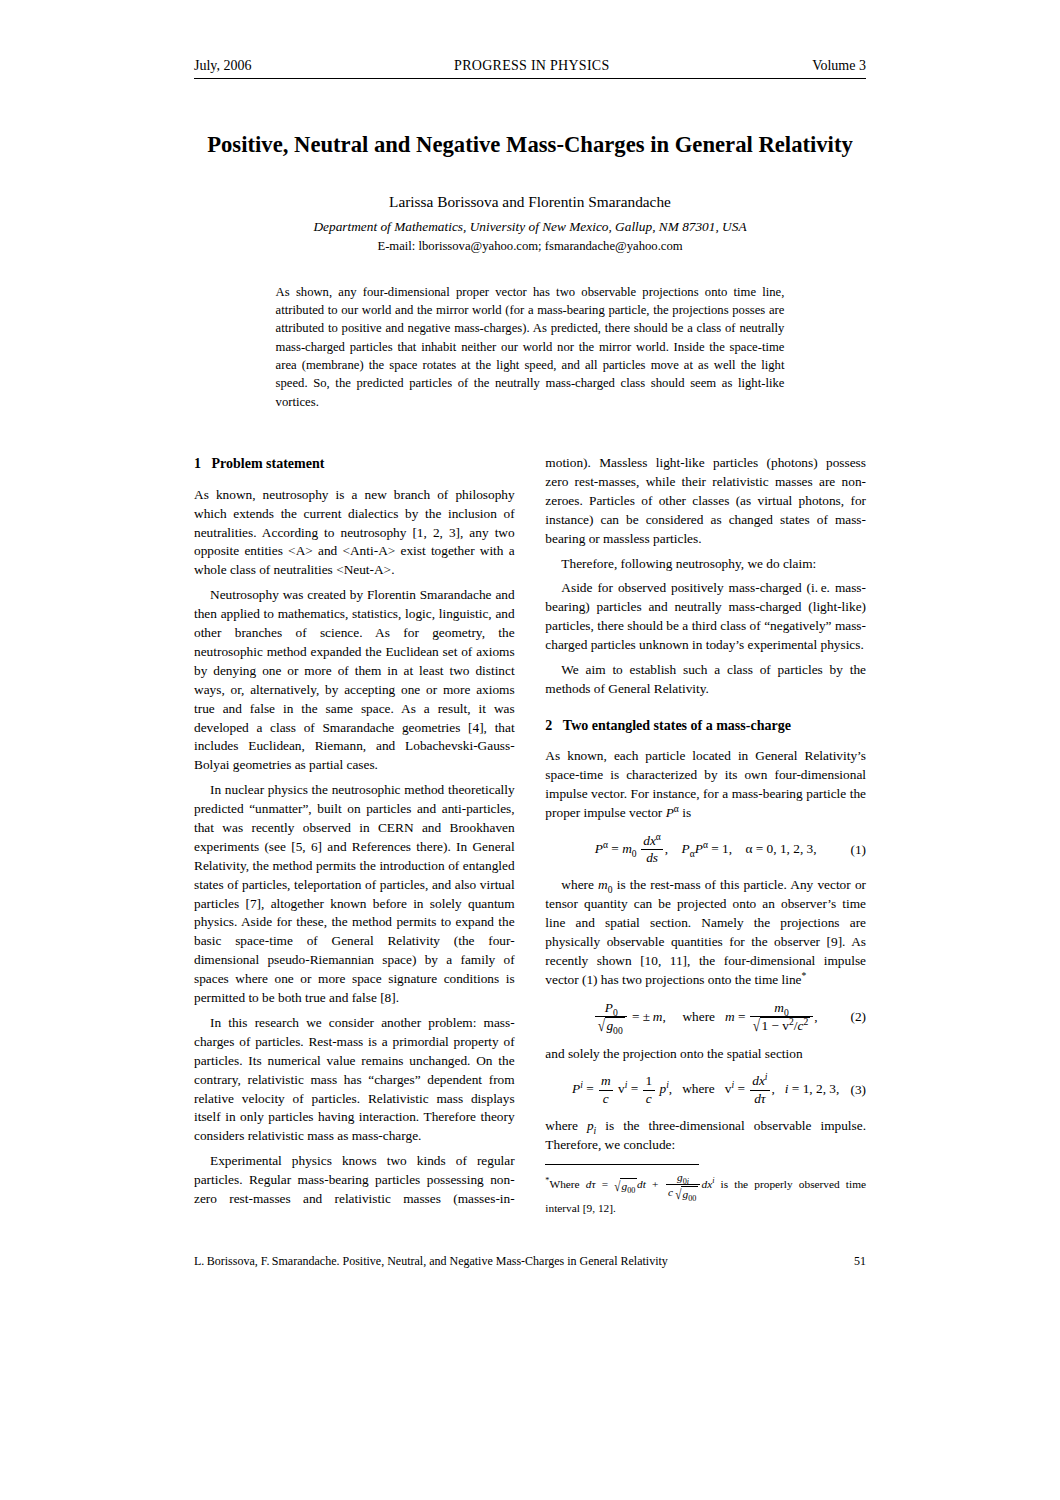July, 2006
PROGRESS IN PHYSICS
Volume 3
Positive, Neutral and Negative Mass-Charges in General Relativity
Larissa Borissova and Florentin Smarandache
Department of Mathematics, University of New Mexico, Gallup, NM 87301, USA
E-mail: lborissova@yahoo.com; fsmarandache@yahoo.com
As shown, any four-dimensional proper vector has two observable projections onto time line, attributed to our world and the mirror world (for a mass-bearing particle, the projections posses are attributed to positive and negative mass-charges). As predicted, there should be a class of neutrally mass-charged particles that inhabit neither our world nor the mirror world. Inside the space-time area (membrane) the space rotates at the light speed, and all particles move at as well the light speed. So, the predicted particles of the neutrally mass-charged class should seem as light-like vortices.
1 Problem statement
As known, neutrosophy is a new branch of philosophy which extends the current dialectics by the inclusion of neutralities. According to neutrosophy [1, 2, 3], any two opposite entities <A> and <Anti-A> exist together with a whole class of neutralities <Neut-A>.
Neutrosophy was created by Florentin Smarandache and then applied to mathematics, statistics, logic, linguistic, and other branches of science. As for geometry, the neutrosophic method expanded the Euclidean set of axioms by denying one or more of them in at least two distinct ways, or, alternatively, by accepting one or more axioms true and false in the same space. As a result, it was developed a class of Smarandache geometries [4], that includes Euclidean, Riemann, and Lobachevski-Gauss-Bolyai geometries as partial cases.
In nuclear physics the neutrosophic method theoretically predicted “unmatter”, built on particles and anti-particles, that was recently observed in CERN and Brookhaven experiments (see [5, 6] and References there). In General Relativity, the method permits the introduction of entangled states of particles, teleportation of particles, and also virtual particles [7], altogether known before in solely quantum physics. Aside for these, the method permits to expand the basic space-time of General Relativity (the four-dimensional pseudo-Riemannian space) by a family of spaces where one or more space signature conditions is permitted to be both true and false [8].
In this research we consider another problem: mass-charges of particles. Rest-mass is a primordial property of particles. Its numerical value remains unchanged. On the contrary, relativistic mass has “charges” dependent from relative velocity of particles. Relativistic mass displays itself in only particles having interaction. Therefore theory considers relativistic mass as mass-charge.
Experimental physics knows two kinds of regular particles. Regular mass-bearing particles possessing non-zero rest-masses and relativistic masses (masses-in-motion). Massless light-like particles (photons) possess zero rest-masses, while their relativistic masses are non-zeroes. Particles of other classes (as virtual photons, for instance) can be considered as changed states of mass-bearing or massless particles.
Therefore, following neutrosophy, we do claim:
Aside for observed positively mass-charged (i. e. mass-bearing) particles and neutrally mass-charged (light-like) particles, there should be a third class of “negatively” mass-charged particles unknown in today’s experimental physics.
We aim to establish such a class of particles by the methods of General Relativity.
2 Two entangled states of a mass-charge
As known, each particle located in General Relativity’s space-time is characterized by its own four-dimensional impulse vector. For instance, for a mass-bearing particle the proper impulse vector Pα is
Pα = m0 dxα ds, PαPα = 1, α = 0, 1, 2, 3, (1)
where m0 is the rest-mass of this particle. Any vector or tensor quantity can be projected onto an observer’s time line and spatial section. Namely the projections are physically observable quantities for the observer [9]. As recently shown [10, 11], the four-dimensional impulse vector (1) has two projections onto the time line*
P0√g00 = ± m, where m = m0√1 − v2/c2, (2)
and solely the projection onto the spatial section
Pi = mc vi = 1 c pi, where vi = dxi dτ, i = 1, 2, 3, (3)
where pi is the three-dimensional observable impulse. Therefore, we conclude:
*Where dτ = √g00 dt + g0i c √g00 dxi is the properly observed time interval [9, 12].
L. Borissova, F. Smarandache. Positive, Neutral, and Negative Mass-Charges in General Relativity
51